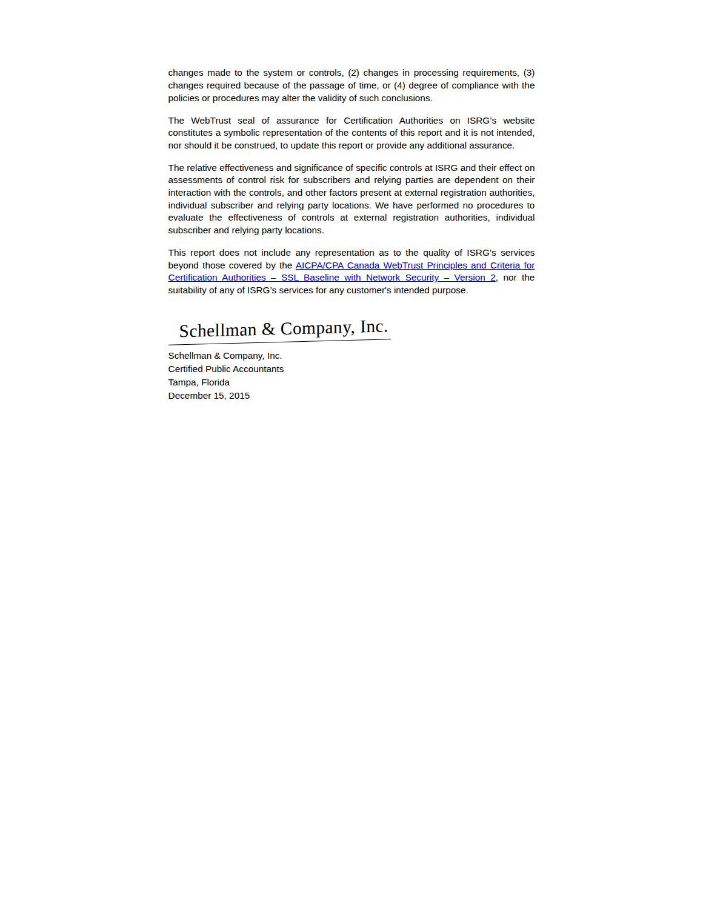changes made to the system or controls, (2) changes in processing requirements, (3) changes required because of the passage of time, or (4) degree of compliance with the policies or procedures may alter the validity of such conclusions.
The WebTrust seal of assurance for Certification Authorities on ISRG’s website constitutes a symbolic representation of the contents of this report and it is not intended, nor should it be construed, to update this report or provide any additional assurance.
The relative effectiveness and significance of specific controls at ISRG and their effect on assessments of control risk for subscribers and relying parties are dependent on their interaction with the controls, and other factors present at external registration authorities, individual subscriber and relying party locations. We have performed no procedures to evaluate the effectiveness of controls at external registration authorities, individual subscriber and relying party locations.
This report does not include any representation as to the quality of ISRG’s services beyond those covered by the AICPA/CPA Canada WebTrust Principles and Criteria for Certification Authorities – SSL Baseline with Network Security – Version 2, nor the suitability of any of ISRG’s services for any customer's intended purpose.
Schellman & Company, Inc.
Schellman & Company, Inc.
Certified Public Accountants
Tampa, Florida
December 15, 2015